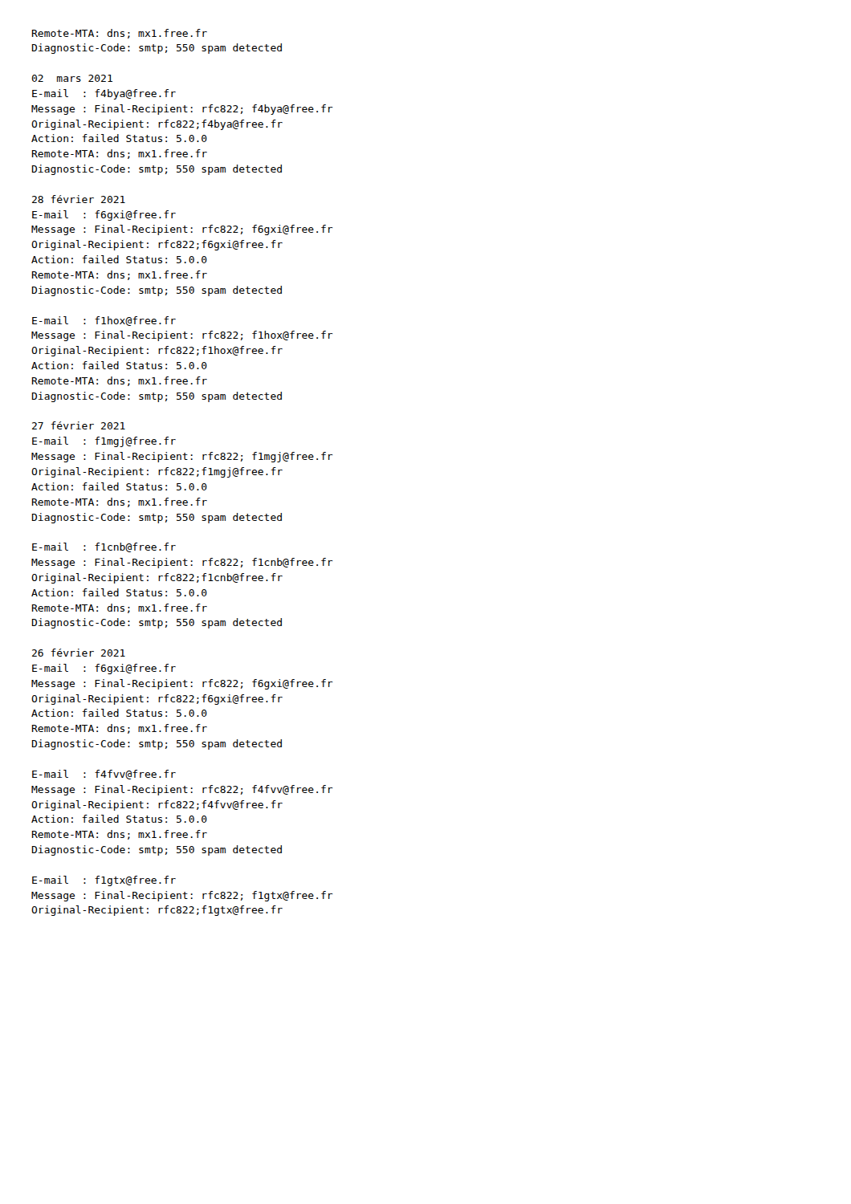Remote-MTA: dns; mx1.free.fr
Diagnostic-Code: smtp; 550 spam detected
02  mars 2021
E-mail  : f4bya@free.fr
Message : Final-Recipient: rfc822; f4bya@free.fr
Original-Recipient: rfc822;f4bya@free.fr
Action: failed Status: 5.0.0
Remote-MTA: dns; mx1.free.fr
Diagnostic-Code: smtp; 550 spam detected
28 février 2021
E-mail  : f6gxi@free.fr
Message : Final-Recipient: rfc822; f6gxi@free.fr
Original-Recipient: rfc822;f6gxi@free.fr
Action: failed Status: 5.0.0
Remote-MTA: dns; mx1.free.fr
Diagnostic-Code: smtp; 550 spam detected
E-mail  : f1hox@free.fr
Message : Final-Recipient: rfc822; f1hox@free.fr
Original-Recipient: rfc822;f1hox@free.fr
Action: failed Status: 5.0.0
Remote-MTA: dns; mx1.free.fr
Diagnostic-Code: smtp; 550 spam detected
27 février 2021
E-mail  : f1mgj@free.fr
Message : Final-Recipient: rfc822; f1mgj@free.fr
Original-Recipient: rfc822;f1mgj@free.fr
Action: failed Status: 5.0.0
Remote-MTA: dns; mx1.free.fr
Diagnostic-Code: smtp; 550 spam detected
E-mail  : f1cnb@free.fr
Message : Final-Recipient: rfc822; f1cnb@free.fr
Original-Recipient: rfc822;f1cnb@free.fr
Action: failed Status: 5.0.0
Remote-MTA: dns; mx1.free.fr
Diagnostic-Code: smtp; 550 spam detected
26 février 2021
E-mail  : f6gxi@free.fr
Message : Final-Recipient: rfc822; f6gxi@free.fr
Original-Recipient: rfc822;f6gxi@free.fr
Action: failed Status: 5.0.0
Remote-MTA: dns; mx1.free.fr
Diagnostic-Code: smtp; 550 spam detected
E-mail  : f4fvv@free.fr
Message : Final-Recipient: rfc822; f4fvv@free.fr
Original-Recipient: rfc822;f4fvv@free.fr
Action: failed Status: 5.0.0
Remote-MTA: dns; mx1.free.fr
Diagnostic-Code: smtp; 550 spam detected
E-mail  : f1gtx@free.fr
Message : Final-Recipient: rfc822; f1gtx@free.fr
Original-Recipient: rfc822;f1gtx@free.fr